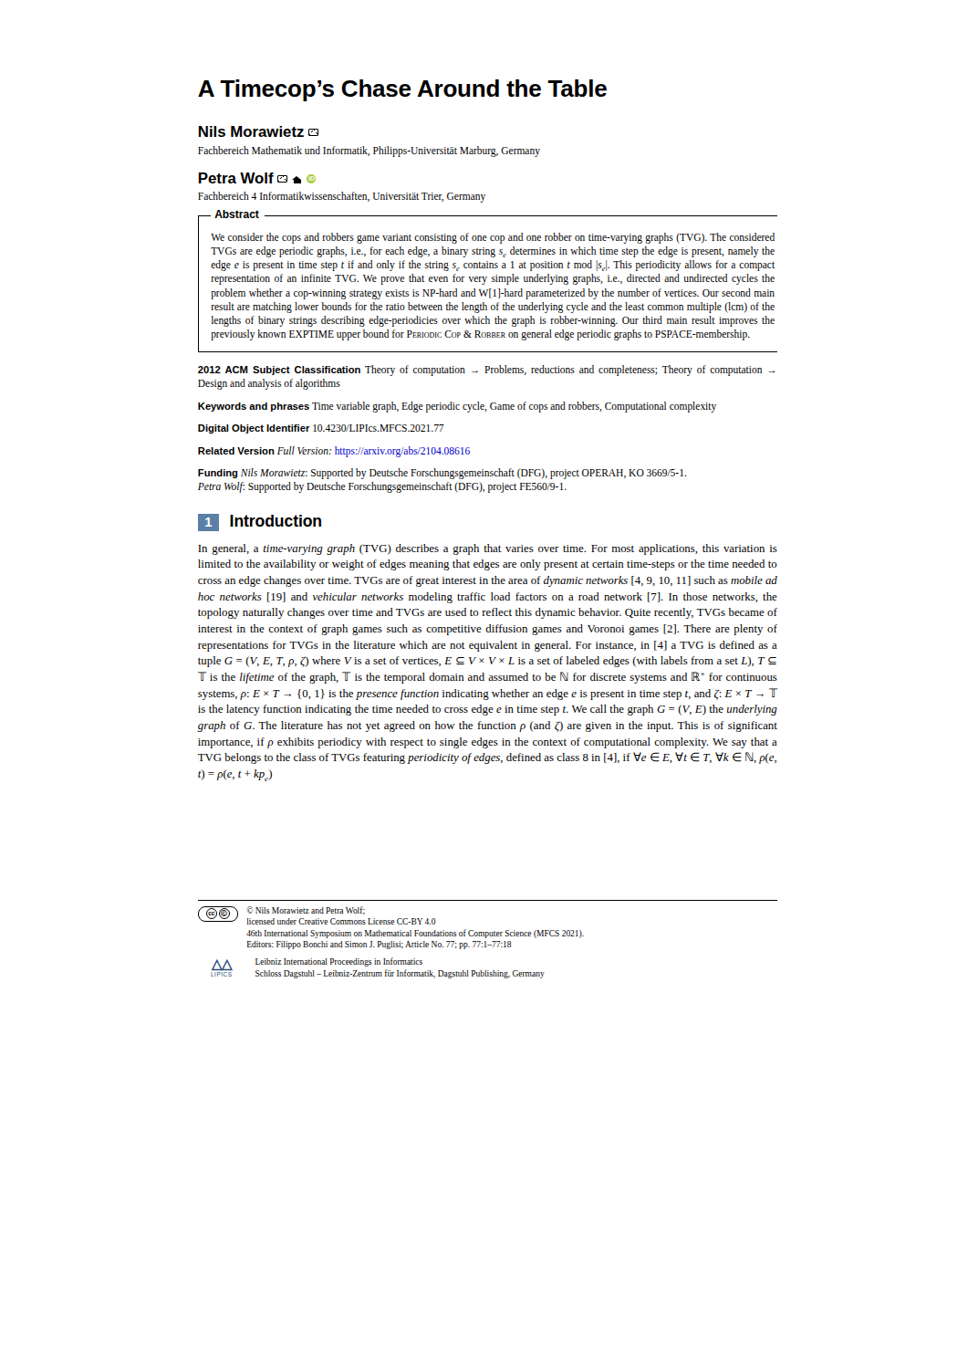A Timecop’s Chase Around the Table
Nils Morawietz
Fachbereich Mathematik und Informatik, Philipps-Universität Marburg, Germany
Petra Wolf iD
Fachbereich 4 Informatikwissenschaften, Universität Trier, Germany
Abstract
We consider the cops and robbers game variant consisting of one cop and one robber on time-varying graphs (TVG). The considered TVGs are edge periodic graphs, i.e., for each edge, a binary string se determines in which time step the edge is present, namely the edge e is present in time step t if and only if the string se contains a 1 at position t mod |se|. This periodicity allows for a compact representation of an infinite TVG. We prove that even for very simple underlying graphs, i.e., directed and undirected cycles the problem whether a cop-winning strategy exists is NP-hard and W[1]-hard parameterized by the number of vertices. Our second main result are matching lower bounds for the ratio between the length of the underlying cycle and the least common multiple (lcm) of the lengths of binary strings describing edge-periodicies over which the graph is robber-winning. Our third main result improves the previously known EXPTIME upper bound for Periodic Cop & Robber on general edge periodic graphs to PSPACE-membership.
2012 ACM Subject Classification Theory of computation → Problems, reductions and completeness; Theory of computation → Design and analysis of algorithms
Keywords and phrases Time variable graph, Edge periodic cycle, Game of cops and robbers, Computational complexity
Digital Object Identifier 10.4230/LIPIcs.MFCS.2021.77
Related Version Full Version: https://arxiv.org/abs/2104.08616
Funding Nils Morawietz: Supported by Deutsche Forschungsgemeinschaft (DFG), project OPERAH, KO 3669/5-1.
Petra Wolf: Supported by Deutsche Forschungsgemeinschaft (DFG), project FE560/9-1.
1 Introduction
In general, a time-varying graph (TVG) describes a graph that varies over time. For most applications, this variation is limited to the availability or weight of edges meaning that edges are only present at certain time-steps or the time needed to cross an edge changes over time. TVGs are of great interest in the area of dynamic networks [4, 9, 10, 11] such as mobile ad hoc networks [19] and vehicular networks modeling traffic load factors on a road network [7]. In those networks, the topology naturally changes over time and TVGs are used to reflect this dynamic behavior. Quite recently, TVGs became of interest in the context of graph games such as competitive diffusion games and Voronoi games [2]. There are plenty of representations for TVGs in the literature which are not equivalent in general. For instance, in [4] a TVG is defined as a tuple G = (V, E, T, ρ, ζ) where V is a set of vertices, E ⊆ V × V × L is a set of labeled edges (with labels from a set L), T ⊆ 𝕋 is the lifetime of the graph, 𝕋 is the temporal domain and assumed to be ℕ for discrete systems and ℝ+ for continuous systems, ρ: E × T → {0, 1} is the presence function indicating whether an edge e is present in time step t, and ζ: E × T → 𝕋 is the latency function indicating the time needed to cross edge e in time step t. We call the graph G = (V, E) the underlying graph of G. The literature has not yet agreed on how the function ρ (and ζ) are given in the input. This is of significant importance, if ρ exhibits periodicy with respect to single edges in the context of computational complexity. We say that a TVG belongs to the class of TVGs featuring periodicity of edges, defined as class 8 in [4], if ∀e ∈ E, ∀t ∈ T, ∀k ∈ ℕ, ρ(e, t) = ρ(e, t + kpe)
cc Ⓒ
© Nils Morawietz and Petra Wolf;
licensed under Creative Commons License CC-BY 4.0
46th International Symposium on Mathematical Foundations of Computer Science (MFCS 2021).
Editors: Filippo Bonchi and Simon J. Puglisi; Article No. 77; pp. 77:1–77:18
△△
LIPICS
Leibniz International Proceedings in Informatics
Schloss Dagstuhl – Leibniz-Zentrum für Informatik, Dagstuhl Publishing, Germany